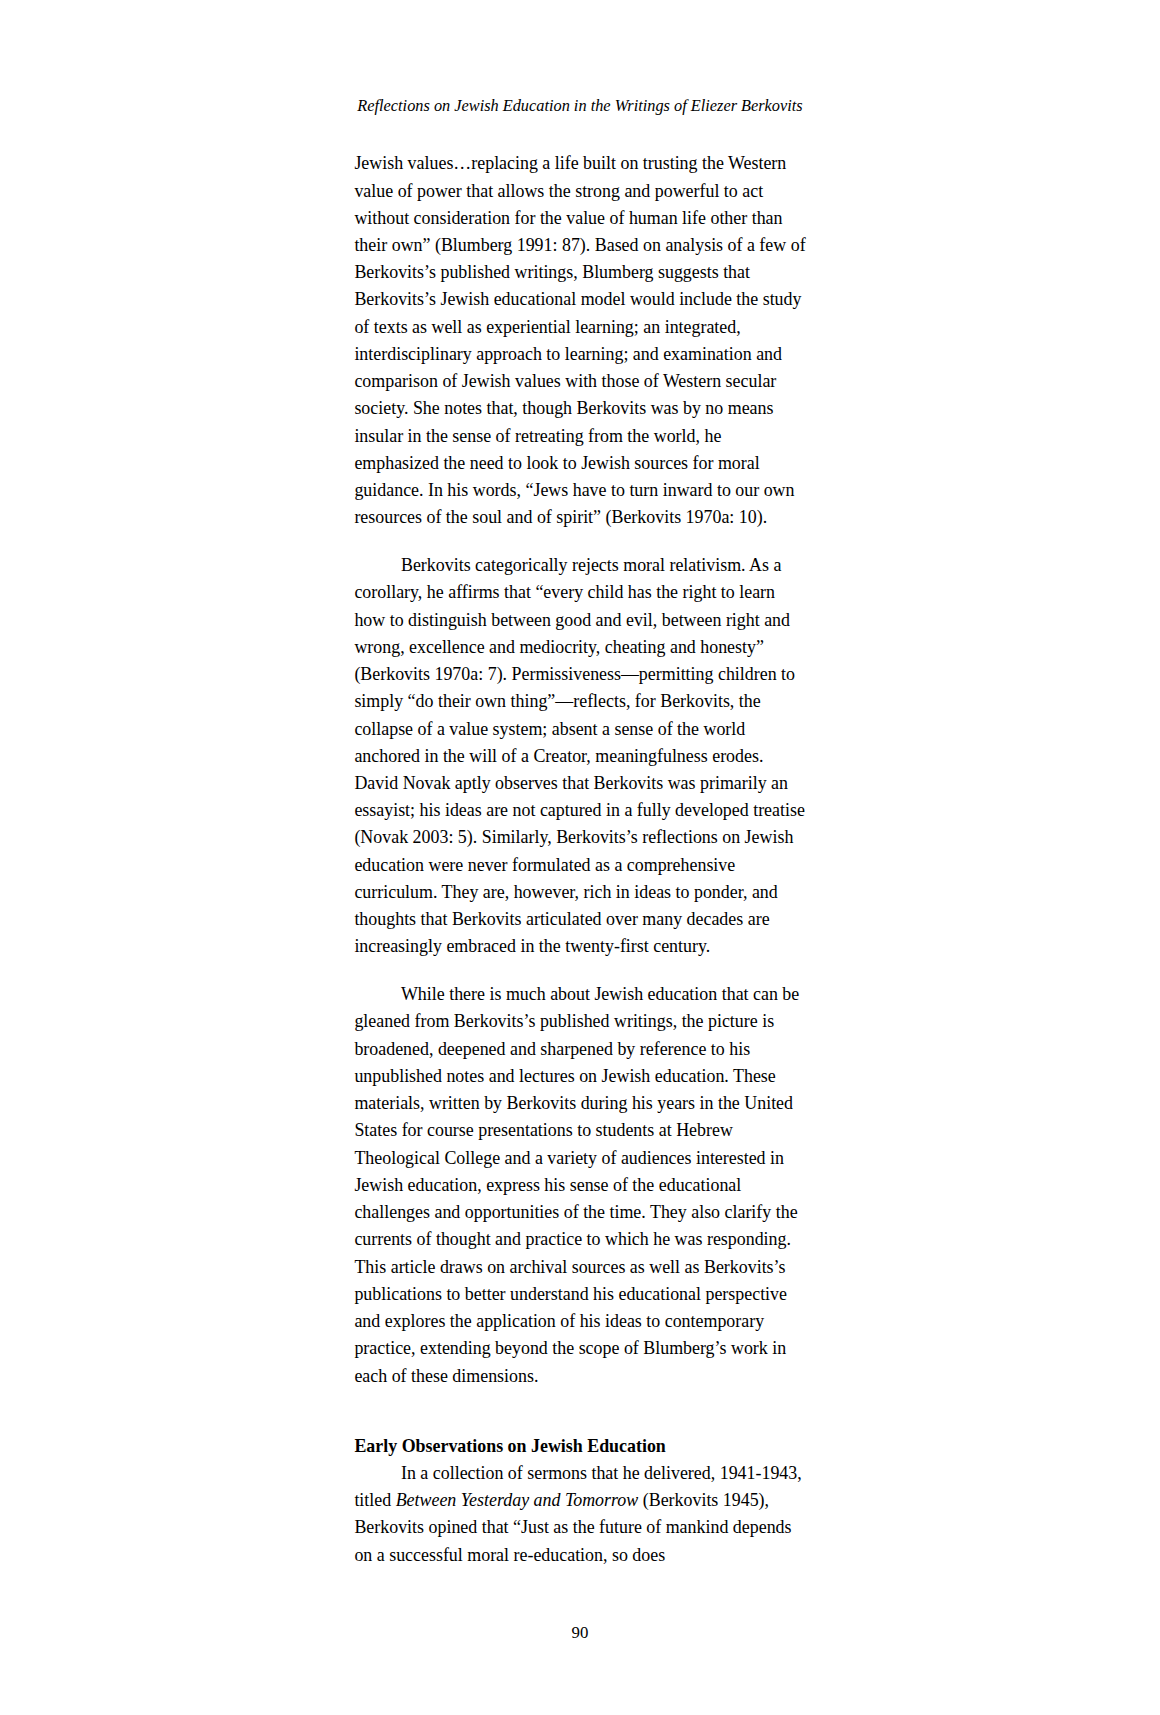Reflections on Jewish Education in the Writings of Eliezer Berkovits
Jewish values…replacing a life built on trusting the Western value of power that allows the strong and powerful to act without consideration for the value of human life other than their own” (Blumberg 1991: 87). Based on analysis of a few of Berkovits’s published writings, Blumberg suggests that Berkovits’s Jewish educational model would include the study of texts as well as experiential learning; an integrated, interdisciplinary approach to learning; and examination and comparison of Jewish values with those of Western secular society. She notes that, though Berkovits was by no means insular in the sense of retreating from the world, he emphasized the need to look to Jewish sources for moral guidance. In his words, “Jews have to turn inward to our own resources of the soul and of spirit” (Berkovits 1970a: 10).
Berkovits categorically rejects moral relativism. As a corollary, he affirms that “every child has the right to learn how to distinguish between good and evil, between right and wrong, excellence and mediocrity, cheating and honesty” (Berkovits 1970a: 7). Permissiveness—permitting children to simply “do their own thing”—reflects, for Berkovits, the collapse of a value system; absent a sense of the world anchored in the will of a Creator, meaningfulness erodes. David Novak aptly observes that Berkovits was primarily an essayist; his ideas are not captured in a fully developed treatise (Novak 2003: 5). Similarly, Berkovits’s reflections on Jewish education were never formulated as a comprehensive curriculum. They are, however, rich in ideas to ponder, and thoughts that Berkovits articulated over many decades are increasingly embraced in the twenty-first century.
While there is much about Jewish education that can be gleaned from Berkovits’s published writings, the picture is broadened, deepened and sharpened by reference to his unpublished notes and lectures on Jewish education. These materials, written by Berkovits during his years in the United States for course presentations to students at Hebrew Theological College and a variety of audiences interested in Jewish education, express his sense of the educational challenges and opportunities of the time. They also clarify the currents of thought and practice to which he was responding. This article draws on archival sources as well as Berkovits’s publications to better understand his educational perspective and explores the application of his ideas to contemporary practice, extending beyond the scope of Blumberg’s work in each of these dimensions.
Early Observations on Jewish Education
In a collection of sermons that he delivered, 1941-1943, titled Between Yesterday and Tomorrow (Berkovits 1945), Berkovits opined that “Just as the future of mankind depends on a successful moral re-education, so does
90